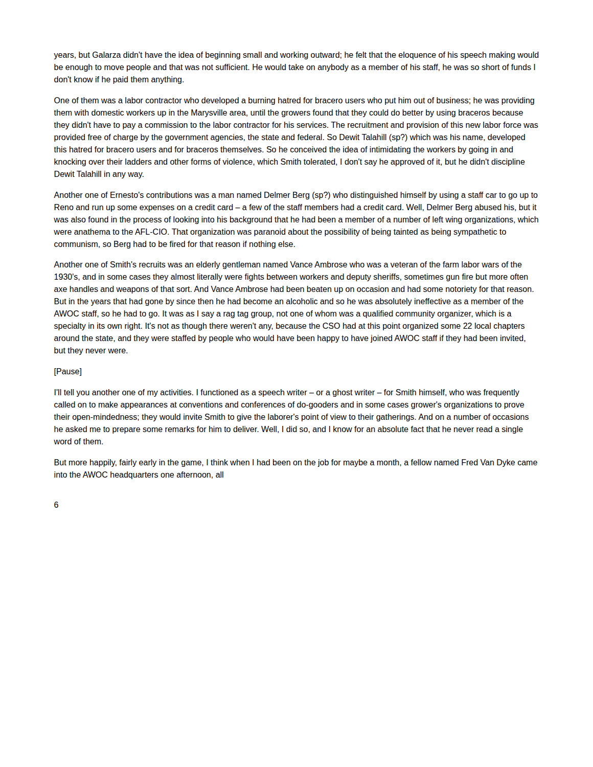years, but Galarza didn't have the idea of beginning small and working outward; he felt that the eloquence of his speech making would be enough to move people and that was not sufficient. He would take on anybody as a member of his staff, he was so short of funds I don't know if he paid them anything.
One of them was a labor contractor who developed a burning hatred for bracero users who put him out of business; he was providing them with domestic workers up in the Marysville area, until the growers found that they could do better by using braceros because they didn't have to pay a commission to the labor contractor for his services. The recruitment and provision of this new labor force was provided free of charge by the government agencies, the state and federal. So Dewit Talahill (sp?) which was his name, developed this hatred for bracero users and for braceros themselves. So he conceived the idea of intimidating the workers by going in and knocking over their ladders and other forms of violence, which Smith tolerated, I don't say he approved of it, but he didn't discipline Dewit Talahill in any way.
Another one of Ernesto's contributions was a man named Delmer Berg (sp?) who distinguished himself by using a staff car to go up to Reno and run up some expenses on a credit card – a few of the staff members had a credit card. Well, Delmer Berg abused his, but it was also found in the process of looking into his background that he had been a member of a number of left wing organizations, which were anathema to the AFL-CIO. That organization was paranoid about the possibility of being tainted as being sympathetic to communism, so Berg had to be fired for that reason if nothing else.
Another one of Smith's recruits was an elderly gentleman named Vance Ambrose who was a veteran of the farm labor wars of the 1930's, and in some cases they almost literally were fights between workers and deputy sheriffs, sometimes gun fire but more often axe handles and weapons of that sort. And Vance Ambrose had been beaten up on occasion and had some notoriety for that reason. But in the years that had gone by since then he had become an alcoholic and so he was absolutely ineffective as a member of the AWOC staff, so he had to go. It was as I say a rag tag group, not one of whom was a qualified community organizer, which is a specialty in its own right. It's not as though there weren't any, because the CSO had at this point organized some 22 local chapters around the state, and they were staffed by people who would have been happy to have joined AWOC staff if they had been invited, but they never were.
[Pause]
I'll tell you another one of my activities. I functioned as a speech writer – or a ghost writer – for Smith himself, who was frequently called on to make appearances at conventions and conferences of do-gooders and in some cases grower's organizations to prove their open-mindedness; they would invite Smith to give the laborer's point of view to their gatherings. And on a number of occasions he asked me to prepare some remarks for him to deliver. Well, I did so, and I know for an absolute fact that he never read a single word of them.
But more happily, fairly early in the game, I think when I had been on the job for maybe a month, a fellow named Fred Van Dyke came into the AWOC headquarters one afternoon, all
6